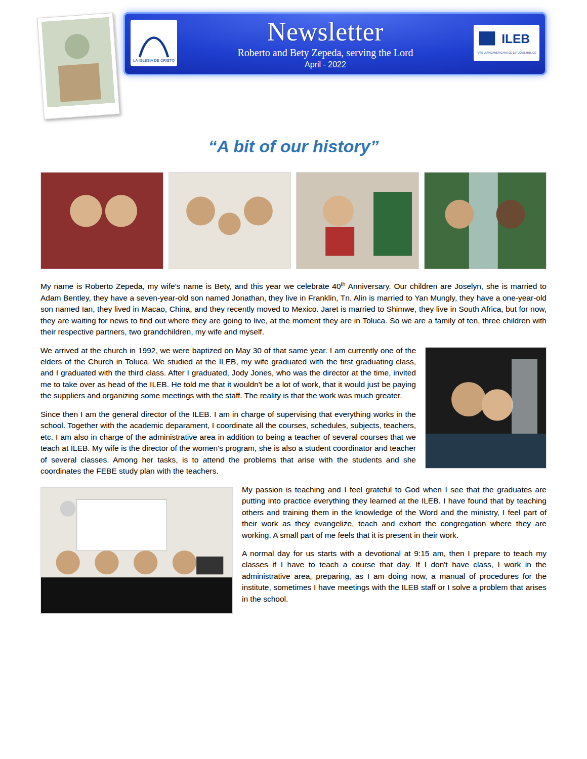Newsletter
Roberto and Bety Zepeda, serving the Lord
April - 2022
“A bit of our history”
My name is Roberto Zepeda, my wife's name is Bety, and this year we celebrate 40th Anniversary. Our children are Joselyn, she is married to Adam Bentley, they have a seven-year-old son named Jonathan, they live in Franklin, Tn. Alin is married to Yan Mungly, they have a one-year-old son named Ian, they lived in Macao, China, and they recently moved to Mexico. Jaret is married to Shimwe, they live in South Africa, but for now, they are waiting for news to find out where they are going to live, at the moment they are in Toluca. So we are a family of ten, three children with their respective partners, two grandchildren, my wife and myself.
We arrived at the church in 1992, we were baptized on May 30 of that same year. I am currently one of the elders of the Church in Toluca. We studied at the ILEB, my wife graduated with the first graduating class, and I graduated with the third class. After I graduated, Jody Jones, who was the director at the time, invited me to take over as head of the ILEB. He told me that it wouldn't be a lot of work, that it would just be paying the suppliers and organizing some meetings with the staff. The reality is that the work was much greater.
Since then I am the general director of the ILEB. I am in charge of supervising that everything works in the school. Together with the academic deparament, I coordinate all the courses, schedules, subjects, teachers, etc. I am also in charge of the administrative area in addition to being a teacher of several courses that we teach at ILEB. My wife is the director of the women's program, she is also a student coordinator and teacher of several classes. Among her tasks, is to attend the problems that arise with the students and she coordinates the FEBE study plan with the teachers.
My passion is teaching and I feel grateful to God when I see that the graduates are putting into practice everything they learned at the ILEB. I have found that by teaching others and training them in the knowledge of the Word and the ministry, I feel part of their work as they evangelize, teach and exhort the congregation where they are working. A small part of me feels that it is present in their work.
A normal day for us starts with a devotional at 9:15 am, then I prepare to teach my classes if I have to teach a course that day. If I don't have class, I work in the administrative area, preparing, as I am doing now, a manual of procedures for the institute, sometimes I have meetings with the ILEB staff or I solve a problem that arises in the school.